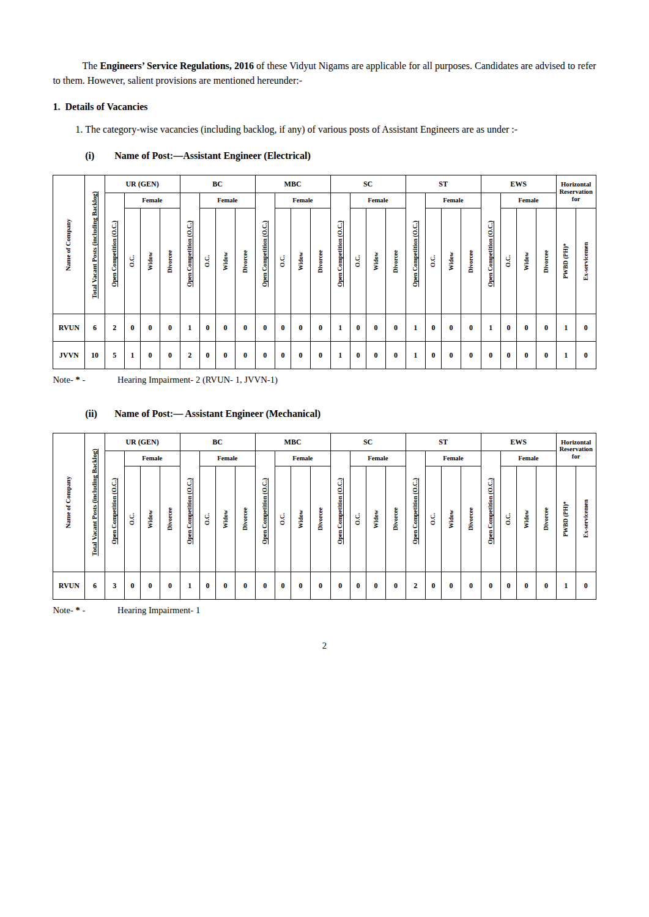The Engineers’ Service Regulations, 2016 of these Vidyut Nigams are applicable for all purposes. Candidates are advised to refer to them. However, salient provisions are mentioned hereunder:-
1. Details of Vacancies
The category-wise vacancies (including backlog, if any) of various posts of Assistant Engineers are as under :-
(i) Name of Post:—Assistant Engineer (Electrical)
| Name of Company | Total Vacant Posts (including Backlog) | UR (GEN) | BC | MBC | SC | ST | EWS | Horizontal Reservation for |
| --- | --- | --- | --- | --- | --- | --- | --- | --- |
| Open Competition (O.C.) | Female | Open Competition (O.C.) | Female | Open Competition (O.C.) | Female | Open Competition (O.C.) | Female | Open Competition (O.C.) | Female | Open Competition (O.C.) | Female |
| O.C. | Widow | Divorcee | O.C. | Widow | Divorcee | O.C. | Widow | Divorcee | O.C. | Widow | Divorcee | O.C. | Widow | Divorcee | O.C. | Widow | Divorcee | PWBD (PH)* | Ex-servicemen |
| RVUN | 6 | 2 | 0 | 0 | 0 | 1 | 0 | 0 | 0 | 0 | 0 | 0 | 0 | 1 | 0 | 0 | 0 | 1 | 0 | 0 | 0 | 1 | 0 | 0 | 0 | 1 | 0 |
| JVVN | 10 | 5 | 1 | 0 | 0 | 2 | 0 | 0 | 0 | 0 | 0 | 0 | 0 | 1 | 0 | 0 | 0 | 1 | 0 | 0 | 0 | 0 | 0 | 0 | 0 | 1 | 0 |
Note- * - Hearing Impairment- 2 (RVUN- 1, JVVN-1)
(ii) Name of Post:— Assistant Engineer (Mechanical)
| Name of Company | Total Vacant Posts (including Backlog) | UR (GEN) | BC | MBC | SC | ST | EWS | Horizontal Reservation for |
| --- | --- | --- | --- | --- | --- | --- | --- | --- |
| Open Competition (O.C.) | Female | Open Competition (O.C.) | Female | Open Competition (O.C.) | Female | Open Competition (O.C.) | Female | Open Competition (O.C.) | Female | Open Competition (O.C.) | Female |
| O.C. | Widow | Divorcee | O.C. | Widow | Divorcee | O.C. | Widow | Divorcee | O.C. | Widow | Divorcee | O.C. | Widow | Divorcee | O.C. | Widow | Divorcee | PWBD (PH)* | Ex-servicemen |
| RVUN | 6 | 3 | 0 | 0 | 0 | 1 | 0 | 0 | 0 | 0 | 0 | 0 | 0 | 0 | 0 | 0 | 0 | 2 | 0 | 0 | 0 | 0 | 0 | 0 | 0 | 1 | 0 |
Note- * - Hearing Impairment- 1
2